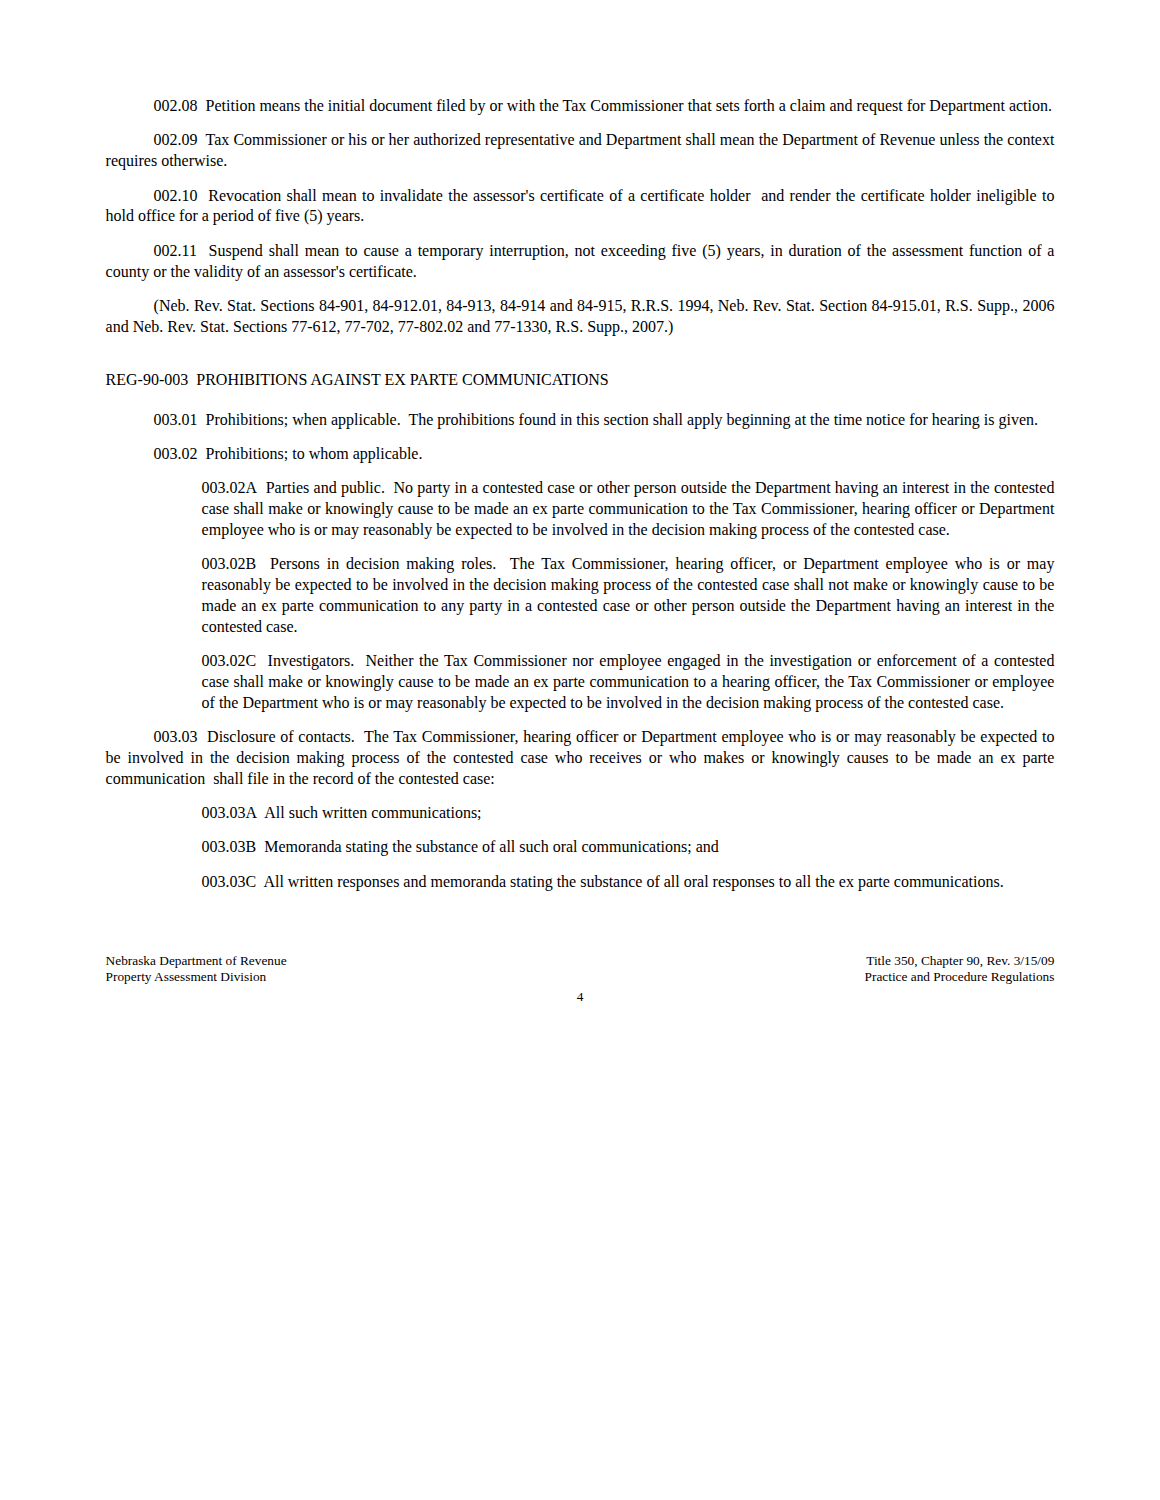002.08 Petition means the initial document filed by or with the Tax Commissioner that sets forth a claim and request for Department action.
002.09 Tax Commissioner or his or her authorized representative and Department shall mean the Department of Revenue unless the context requires otherwise.
002.10 Revocation shall mean to invalidate the assessor's certificate of a certificate holder and render the certificate holder ineligible to hold office for a period of five (5) years.
002.11 Suspend shall mean to cause a temporary interruption, not exceeding five (5) years, in duration of the assessment function of a county or the validity of an assessor's certificate.
(Neb. Rev. Stat. Sections 84-901, 84-912.01, 84-913, 84-914 and 84-915, R.R.S. 1994, Neb. Rev. Stat. Section 84-915.01, R.S. Supp., 2006 and Neb. Rev. Stat. Sections 77-612, 77-702, 77-802.02 and 77-1330, R.S. Supp., 2007.)
REG-90-003 PROHIBITIONS AGAINST EX PARTE COMMUNICATIONS
003.01 Prohibitions; when applicable. The prohibitions found in this section shall apply beginning at the time notice for hearing is given.
003.02 Prohibitions; to whom applicable.
003.02A Parties and public. No party in a contested case or other person outside the Department having an interest in the contested case shall make or knowingly cause to be made an ex parte communication to the Tax Commissioner, hearing officer or Department employee who is or may reasonably be expected to be involved in the decision making process of the contested case.
003.02B Persons in decision making roles. The Tax Commissioner, hearing officer, or Department employee who is or may reasonably be expected to be involved in the decision making process of the contested case shall not make or knowingly cause to be made an ex parte communication to any party in a contested case or other person outside the Department having an interest in the contested case.
003.02C Investigators. Neither the Tax Commissioner nor employee engaged in the investigation or enforcement of a contested case shall make or knowingly cause to be made an ex parte communication to a hearing officer, the Tax Commissioner or employee of the Department who is or may reasonably be expected to be involved in the decision making process of the contested case.
003.03 Disclosure of contacts. The Tax Commissioner, hearing officer or Department employee who is or may reasonably be expected to be involved in the decision making process of the contested case who receives or who makes or knowingly causes to be made an ex parte communication shall file in the record of the contested case:
003.03A All such written communications;
003.03B Memoranda stating the substance of all such oral communications; and
003.03C All written responses and memoranda stating the substance of all oral responses to all the ex parte communications.
Nebraska Department of Revenue
Property Assessment Division
Title 350, Chapter 90, Rev. 3/15/09
Practice and Procedure Regulations
4